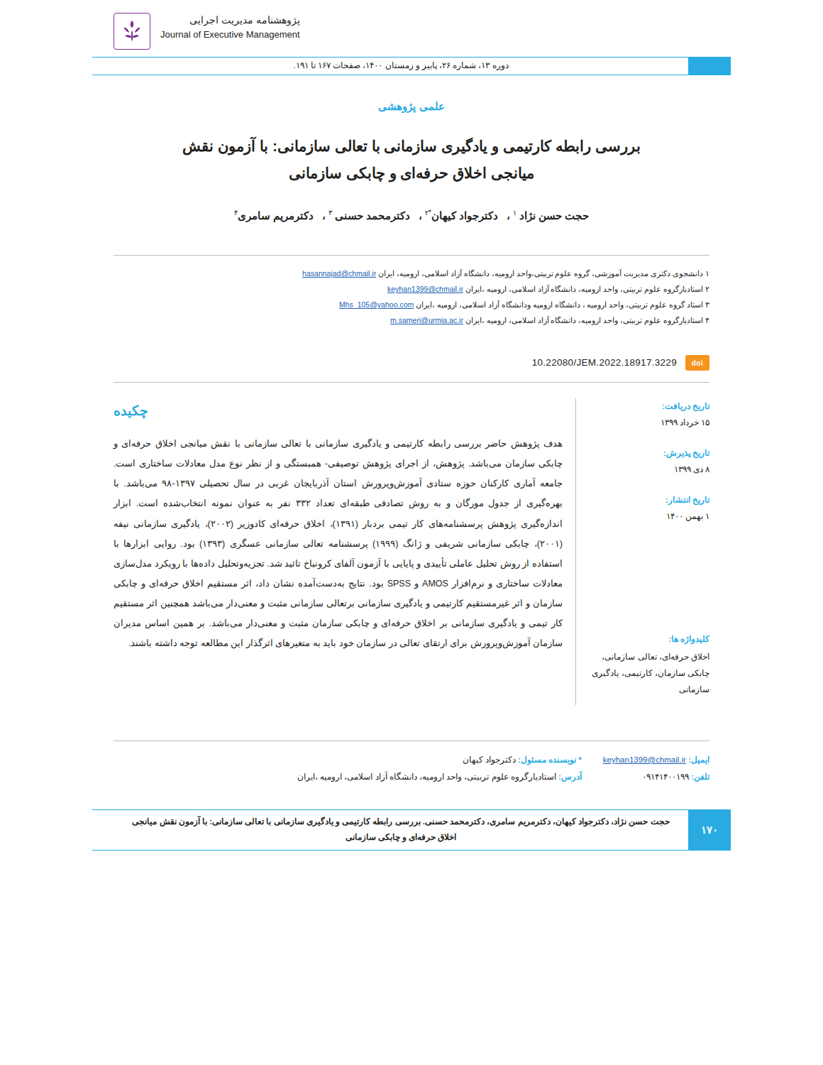پژوهشنامه مدیریت اجرایی
Journal of Executive Management
دوره ۱۳، شماره ۲۶، پاییز و زمستان ۱۴۰۰، صفحات ۱۶۷ تا ۱۹۱.
علمی پژوهشی
بررسی رابطه کارتیمی و یادگیری سازمانی با تعالی سازمانی: با آزمون نقش میانجی اخلاق حرفه‌ای و چابکی سازمانی
حجت حسن نژاد ۱ ، دکترجواد کیهان*۲ ، دکترمحمد حسنی ۳ ، دکترمریم سامری۴
۱ دانشجوی دکتری مدیریت آموزشی، گروه علوم تربیتی،واحد ارومیه، دانشگاه آزاد اسلامی، ارومیه، ایران hasannajad@chmail.ir ۲ استادیارگروه علوم تربیتی، واحد ارومیه، دانشگاه آزاد اسلامی، ارومیه ،ایران keyhan1399@chmail.ir ۳ استاد گروه علوم تربیتی، واحد ارومیه ، دانشگاه ارومیه ودانشگاه آزاد اسلامی، ارومیه ،ایران Mhs_105@yahoo.com ۴ استادیارگروه علوم تربیتی، واحد ارومیه، دانشگاه آزاد اسلامی، ارومیه ،ایران m.sameri@urmia.ac.ir
doi
10.22080/JEM.2022.18917.3229
تاریخ دریافت: ۱۵ خرداد ۱۳۹۹
تاریخ پذیرش: ۸ دی ۱۳۹۹
تاریخ انتشار: ۱ بهمن ۱۴۰۰
کلیدواژه ها: اخلاق حرفه‌ای، تعالی سازمانی، چابکی سازمان، کارتیمی، یادگیری سازمانی
چکیده
هدف پژوهش حاضر بررسی رابطه کارتیمی و یادگیری سازمانی با تعالی سازمانی با نقش میانجی اخلاق حرفه‌ای و چابکی سازمان می‌باشد. پژوهش، از اجرای پژوهش توصیفی- همبستگی و از نظر نوع مدل معادلات ساختاری است. جامعه آماری کارکنان حوزه ستادی آموزش‌وپرورش استان آذربایجان غربی در سال تحصیلی ۱۳۹۷-۹۸ می‌باشد. با بهره‌گیری از جدول مورگان و به روش تصادفی طبقه‌ای تعداد ۳۳۲ نفر به عنوان نمونه انتخاب‌شده است. ابزار اندازه‌گیری پژوهش پرسشنامه‌های کار تیمی بردبار (۱۳۹۱)، اخلاق حرفه‌ای کادوزیر (۲۰۰۲)، یادگیری سازمانی نیفه (۲۰۰۱)، چابکی سازمانی شریفی و ژانگ (۱۹۹۹) پرسشنامه تعالی سازمانی عسگری (۱۳۹۳) بود. روایی ابزارها با استفاده از روش تحلیل عاملی تأییدی و پایایی با آزمون آلفای کرونباخ تائید شد. تجزیه‌وتحلیل داده‌ها با رویکرد مدل‌سازی معادلات ساختاری و نرم‌افزار AMOS و SPSS بود. نتایج به‌دست‌آمده نشان داد، اثر مستقیم اخلاق حرفه‌ای و چابکی سازمان و اثر غیرمستقیم کارتیمی و یادگیری سازمانی برتعالی سازمانی مثبت و معنی‌دار می‌باشد همچنین اثر مستقیم کار تیمی و یادگیری سازمانی بر اخلاق حرفه‌ای و چابکی سازمان مثبت و معنی‌دار می‌باشد. بر همین اساس مدیران سازمان آموزش‌وپرورش برای ارتقای تعالی در سازمان خود باید به متغیرهای اثرگذار این مطالعه توجه داشته باشند.
ایمیل: keyhan1399@chmail.ir
تلفن: ۰۹۱۴۱۴۰۰۱۹۹
* نویسنده مسئول: دکترجواد کیهان
آدرس: استادیارگروه علوم تربیتی، واحد ارومیه، دانشگاه آزاد اسلامی، ارومیه ،ایران
۱۷۰
حجت حسن نژاد، دکترجواد کیهان، دکترمریم سامری، دکترمحمد حسنی. بررسی رابطه کارتیمی و یادگیری سازمانی با تعالی سازمانی: با آزمون نقش میانجی اخلاق حرفه‌ای و چابکی سازمانی